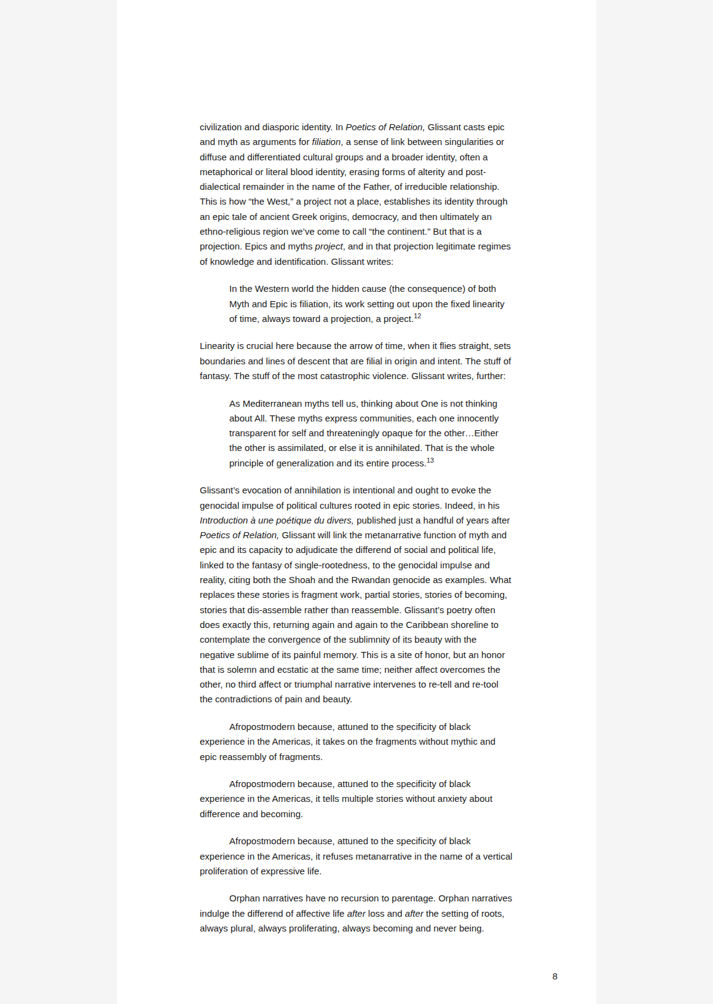civilization and diasporic identity. In Poetics of Relation, Glissant casts epic and myth as arguments for filiation, a sense of link between singularities or diffuse and differentiated cultural groups and a broader identity, often a metaphorical or literal blood identity, erasing forms of alterity and post-dialectical remainder in the name of the Father, of irreducible relationship. This is how “the West,” a project not a place, establishes its identity through an epic tale of ancient Greek origins, democracy, and then ultimately an ethno-religious region we’ve come to call “the continent.” But that is a projection. Epics and myths project, and in that projection legitimate regimes of knowledge and identification. Glissant writes:
In the Western world the hidden cause (the consequence) of both Myth and Epic is filiation, its work setting out upon the fixed linearity of time, always toward a projection, a project.12
Linearity is crucial here because the arrow of time, when it flies straight, sets boundaries and lines of descent that are filial in origin and intent. The stuff of fantasy. The stuff of the most catastrophic violence. Glissant writes, further:
As Mediterranean myths tell us, thinking about One is not thinking about All. These myths express communities, each one innocently transparent for self and threateningly opaque for the other…Either the other is assimilated, or else it is annihilated. That is the whole principle of generalization and its entire process.13
Glissant’s evocation of annihilation is intentional and ought to evoke the genocidal impulse of political cultures rooted in epic stories. Indeed, in his Introduction à une poétique du divers, published just a handful of years after Poetics of Relation, Glissant will link the metanarrative function of myth and epic and its capacity to adjudicate the differend of social and political life, linked to the fantasy of single-rootedness, to the genocidal impulse and reality, citing both the Shoah and the Rwandan genocide as examples. What replaces these stories is fragment work, partial stories, stories of becoming, stories that dis-assemble rather than reassemble. Glissant’s poetry often does exactly this, returning again and again to the Caribbean shoreline to contemplate the convergence of the sublimnity of its beauty with the negative sublime of its painful memory. This is a site of honor, but an honor that is solemn and ecstatic at the same time; neither affect overcomes the other, no third affect or triumphal narrative intervenes to re-tell and re-tool the contradictions of pain and beauty.
Afropostmodern because, attuned to the specificity of black experience in the Americas, it takes on the fragments without mythic and epic reassembly of fragments.
Afropostmodern because, attuned to the specificity of black experience in the Americas, it tells multiple stories without anxiety about difference and becoming.
Afropostmodern because, attuned to the specificity of black experience in the Americas, it refuses metanarrative in the name of a vertical proliferation of expressive life.
Orphan narratives have no recursion to parentage. Orphan narratives indulge the differend of affective life after loss and after the setting of roots, always plural, always proliferating, always becoming and never being.
8